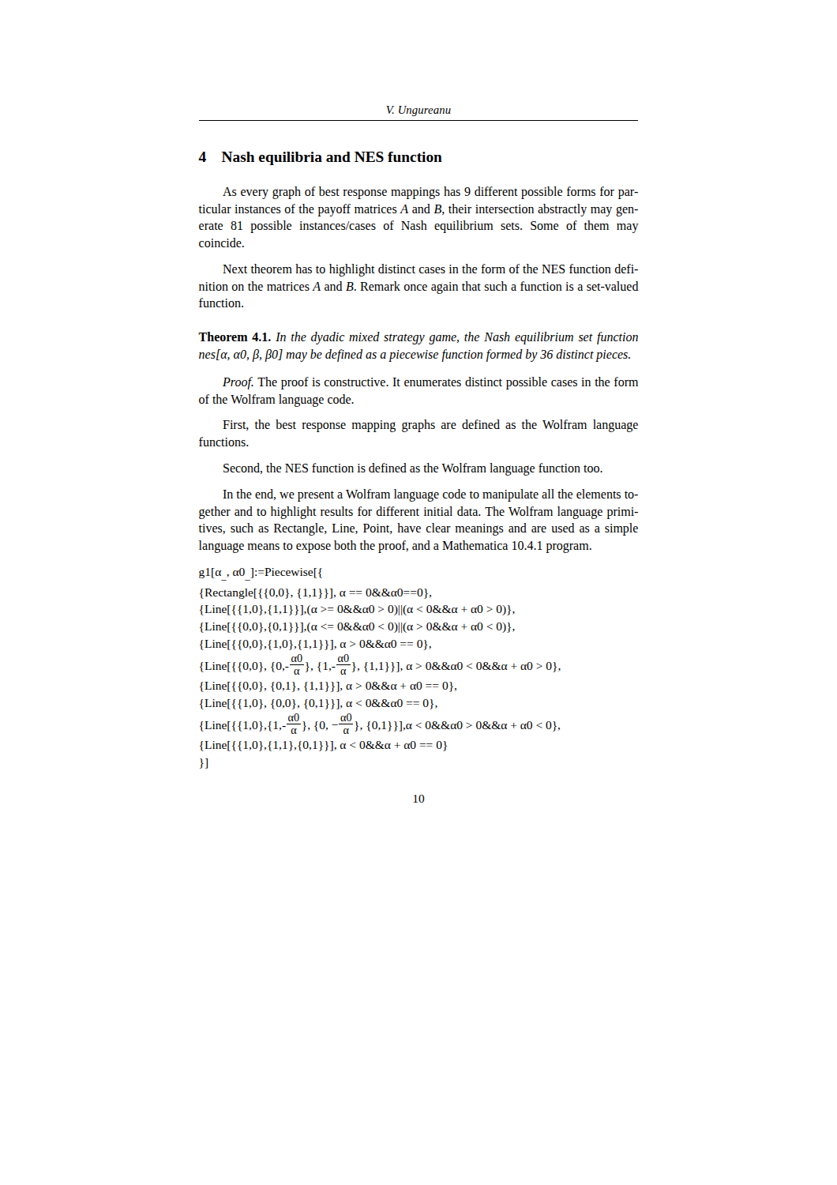V. Ungureanu
4 Nash equilibria and NES function
As every graph of best response mappings has 9 different possible forms for particular instances of the payoff matrices A and B, their intersection abstractly may generate 81 possible instances/cases of Nash equilibrium sets. Some of them may coincide.
Next theorem has to highlight distinct cases in the form of the NES function definition on the matrices A and B. Remark once again that such a function is a set-valued function.
Theorem 4.1. In the dyadic mixed strategy game, the Nash equilibrium set function nes[α, α0, β, β0] may be defined as a piecewise function formed by 36 distinct pieces.
Proof. The proof is constructive. It enumerates distinct possible cases in the form of the Wolfram language code.
First, the best response mapping graphs are defined as the Wolfram language functions.
Second, the NES function is defined as the Wolfram language function too.
In the end, we present a Wolfram language code to manipulate all the elements together and to highlight results for different initial data. The Wolfram language primitives, such as Rectangle, Line, Point, have clear meanings and are used as a simple language means to expose both the proof, and a Mathematica 10.4.1 program.
g1[α_, α0_]:=Piecewise[{
{Rectangle[{{0,0}, {1,1}}], α == 0&&α0==0},
{Line[{{1,0},{1,1}}],(α >= 0&&α0 > 0)||(α < 0&&α + α0 > 0)},
{Line[{{0,0},{0,1}}],(α <= 0&&α0 < 0)||(α > 0&&α + α0 < 0)},
{Line[{{0,0},{1,0},{1,1}}], α > 0&&α0 == 0},
{Line[{{0,0}, {0,-α0 α}, {1,-α0 α}, {1,1}}], α > 0&&α0 < 0&&α + α0 > 0},
{Line[{{0,0}, {0,1}, {1,1}}], α > 0&&α + α0 == 0},
{Line[{{1,0}, {0,0}, {0,1}}], α < 0&&α0 == 0},
{Line[{{1,0},{1,-α0 α}, {0, −α0 α}, {0,1}}],α < 0&&α0 > 0&&α + α0 < 0},
{Line[{{1,0},{1,1},{0,1}}], α < 0&&α + α0 == 0}
}]
10